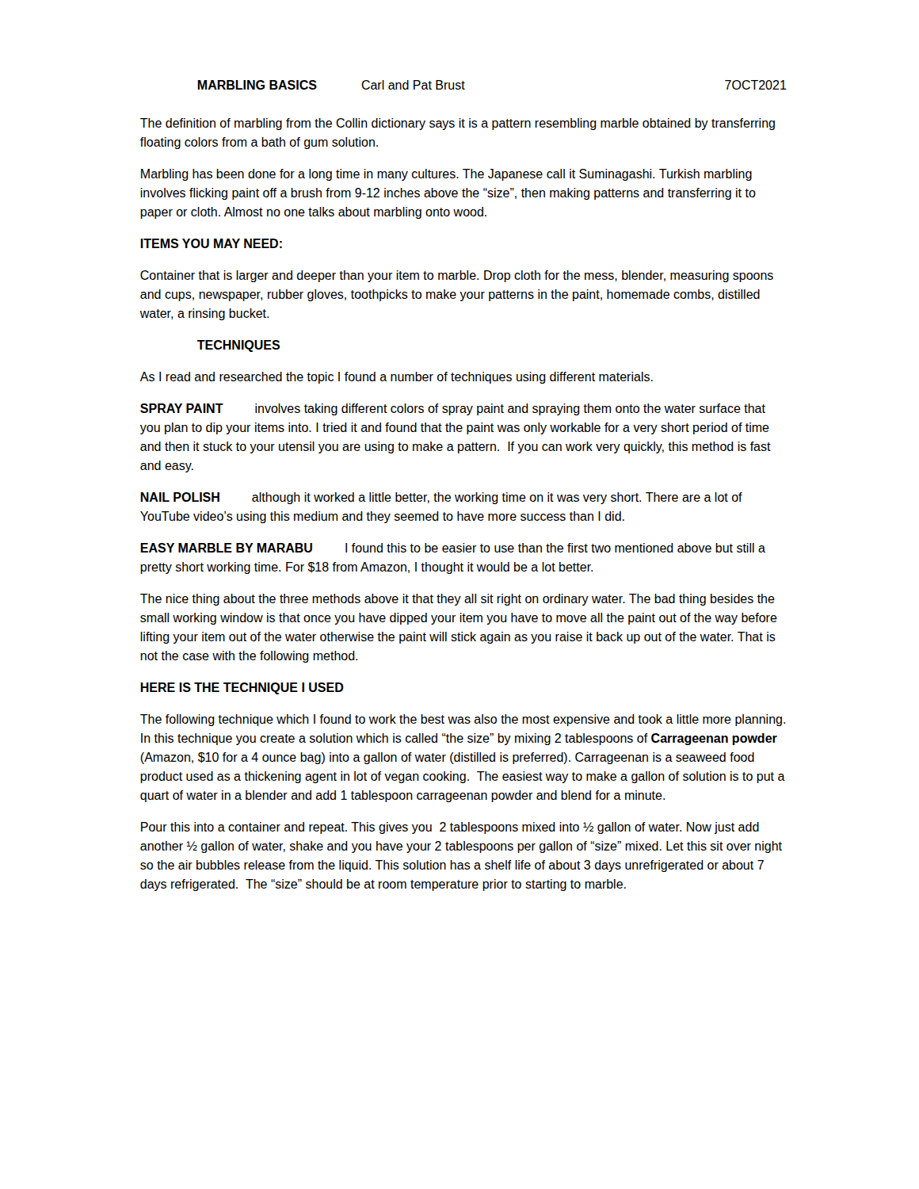MARBLING BASICS Carl and Pat Brust 7OCT2021
The definition of marbling from the Collin dictionary says it is a pattern resembling marble obtained by transferring floating colors from a bath of gum solution.
Marbling has been done for a long time in many cultures. The Japanese call it Suminagashi. Turkish marbling involves flicking paint off a brush from 9-12 inches above the “size”, then making patterns and transferring it to paper or cloth. Almost no one talks about marbling onto wood.
ITEMS YOU MAY NEED:
Container that is larger and deeper than your item to marble. Drop cloth for the mess, blender, measuring spoons and cups, newspaper, rubber gloves, toothpicks to make your patterns in the paint, homemade combs, distilled water, a rinsing bucket.
TECHNIQUES
As I read and researched the topic I found a number of techniques using different materials.
SPRAY PAINT involves taking different colors of spray paint and spraying them onto the water surface that you plan to dip your items into. I tried it and found that the paint was only workable for a very short period of time and then it stuck to your utensil you are using to make a pattern. If you can work very quickly, this method is fast and easy.
NAIL POLISH although it worked a little better, the working time on it was very short. There are a lot of YouTube video’s using this medium and they seemed to have more success than I did.
EASY MARBLE BY MARABU I found this to be easier to use than the first two mentioned above but still a pretty short working time. For $18 from Amazon, I thought it would be a lot better.
The nice thing about the three methods above it that they all sit right on ordinary water. The bad thing besides the small working window is that once you have dipped your item you have to move all the paint out of the way before lifting your item out of the water otherwise the paint will stick again as you raise it back up out of the water. That is not the case with the following method.
HERE IS THE TECHNIQUE I USED
The following technique which I found to work the best was also the most expensive and took a little more planning. In this technique you create a solution which is called “the size” by mixing 2 tablespoons of Carrageenan powder (Amazon, $10 for a 4 ounce bag) into a gallon of water (distilled is preferred). Carrageenan is a seaweed food product used as a thickening agent in lot of vegan cooking. The easiest way to make a gallon of solution is to put a quart of water in a blender and add 1 tablespoon carrageenan powder and blend for a minute.
Pour this into a container and repeat. This gives you 2 tablespoons mixed into ½ gallon of water. Now just add another ½ gallon of water, shake and you have your 2 tablespoons per gallon of “size” mixed. Let this sit over night so the air bubbles release from the liquid. This solution has a shelf life of about 3 days unrefrigerated or about 7 days refrigerated. The “size” should be at room temperature prior to starting to marble.